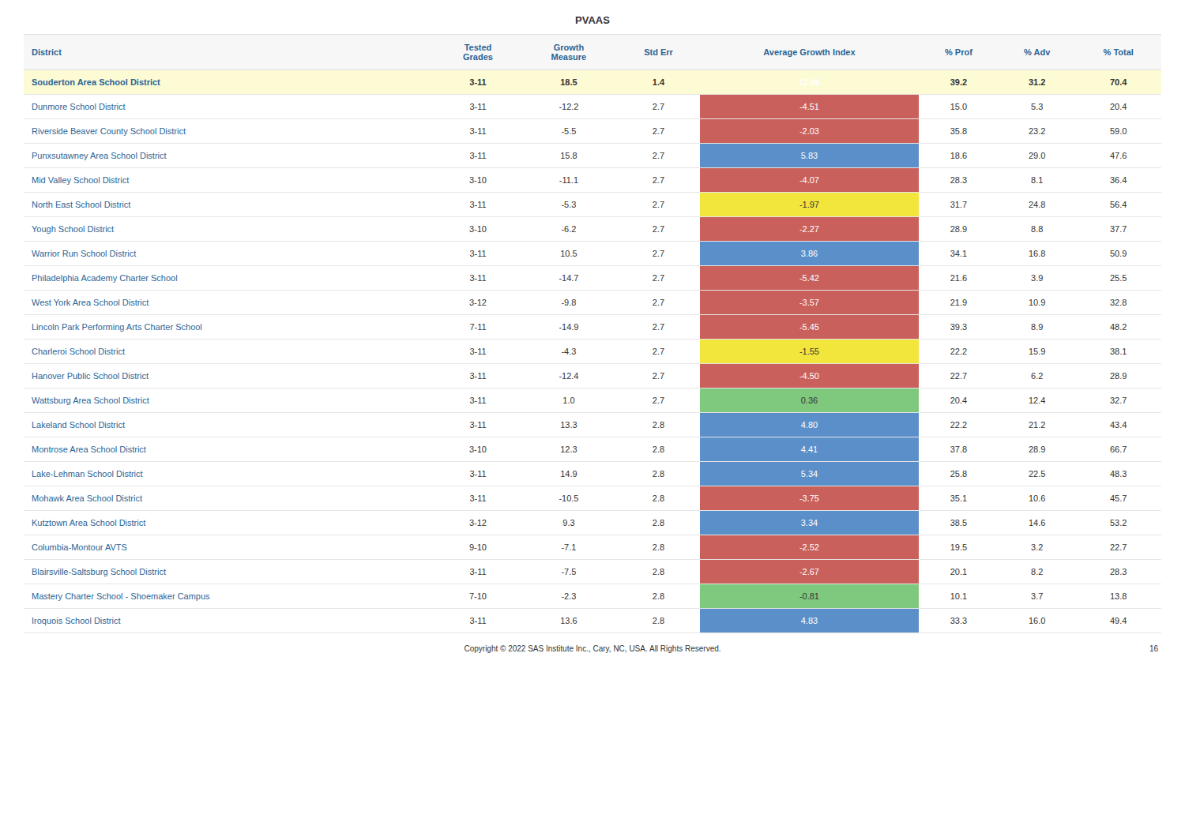PVAAS
| District | Tested Grades | Growth Measure | Std Err | Average Growth Index | % Prof | % Adv | % Total |
| --- | --- | --- | --- | --- | --- | --- | --- |
| Souderton Area School District | 3-11 | 18.5 | 1.4 | 12.86 | 39.2 | 31.2 | 70.4 |
| Dunmore School District | 3-11 | -12.2 | 2.7 | -4.51 | 15.0 | 5.3 | 20.4 |
| Riverside Beaver County School District | 3-11 | -5.5 | 2.7 | -2.03 | 35.8 | 23.2 | 59.0 |
| Punxsutawney Area School District | 3-11 | 15.8 | 2.7 | 5.83 | 18.6 | 29.0 | 47.6 |
| Mid Valley School District | 3-10 | -11.1 | 2.7 | -4.07 | 28.3 | 8.1 | 36.4 |
| North East School District | 3-11 | -5.3 | 2.7 | -1.97 | 31.7 | 24.8 | 56.4 |
| Yough School District | 3-10 | -6.2 | 2.7 | -2.27 | 28.9 | 8.8 | 37.7 |
| Warrior Run School District | 3-11 | 10.5 | 2.7 | 3.86 | 34.1 | 16.8 | 50.9 |
| Philadelphia Academy Charter School | 3-11 | -14.7 | 2.7 | -5.42 | 21.6 | 3.9 | 25.5 |
| West York Area School District | 3-12 | -9.8 | 2.7 | -3.57 | 21.9 | 10.9 | 32.8 |
| Lincoln Park Performing Arts Charter School | 7-11 | -14.9 | 2.7 | -5.45 | 39.3 | 8.9 | 48.2 |
| Charleroi School District | 3-11 | -4.3 | 2.7 | -1.55 | 22.2 | 15.9 | 38.1 |
| Hanover Public School District | 3-11 | -12.4 | 2.7 | -4.50 | 22.7 | 6.2 | 28.9 |
| Wattsburg Area School District | 3-11 | 1.0 | 2.7 | 0.36 | 20.4 | 12.4 | 32.7 |
| Lakeland School District | 3-11 | 13.3 | 2.8 | 4.80 | 22.2 | 21.2 | 43.4 |
| Montrose Area School District | 3-10 | 12.3 | 2.8 | 4.41 | 37.8 | 28.9 | 66.7 |
| Lake-Lehman School District | 3-11 | 14.9 | 2.8 | 5.34 | 25.8 | 22.5 | 48.3 |
| Mohawk Area School District | 3-11 | -10.5 | 2.8 | -3.75 | 35.1 | 10.6 | 45.7 |
| Kutztown Area School District | 3-12 | 9.3 | 2.8 | 3.34 | 38.5 | 14.6 | 53.2 |
| Columbia-Montour AVTS | 9-10 | -7.1 | 2.8 | -2.52 | 19.5 | 3.2 | 22.7 |
| Blairsville-Saltsburg School District | 3-11 | -7.5 | 2.8 | -2.67 | 20.1 | 8.2 | 28.3 |
| Mastery Charter School - Shoemaker Campus | 7-10 | -2.3 | 2.8 | -0.81 | 10.1 | 3.7 | 13.8 |
| Iroquois School District | 3-11 | 13.6 | 2.8 | 4.83 | 33.3 | 16.0 | 49.4 |
Copyright © 2022 SAS Institute Inc., Cary, NC, USA. All Rights Reserved. 16